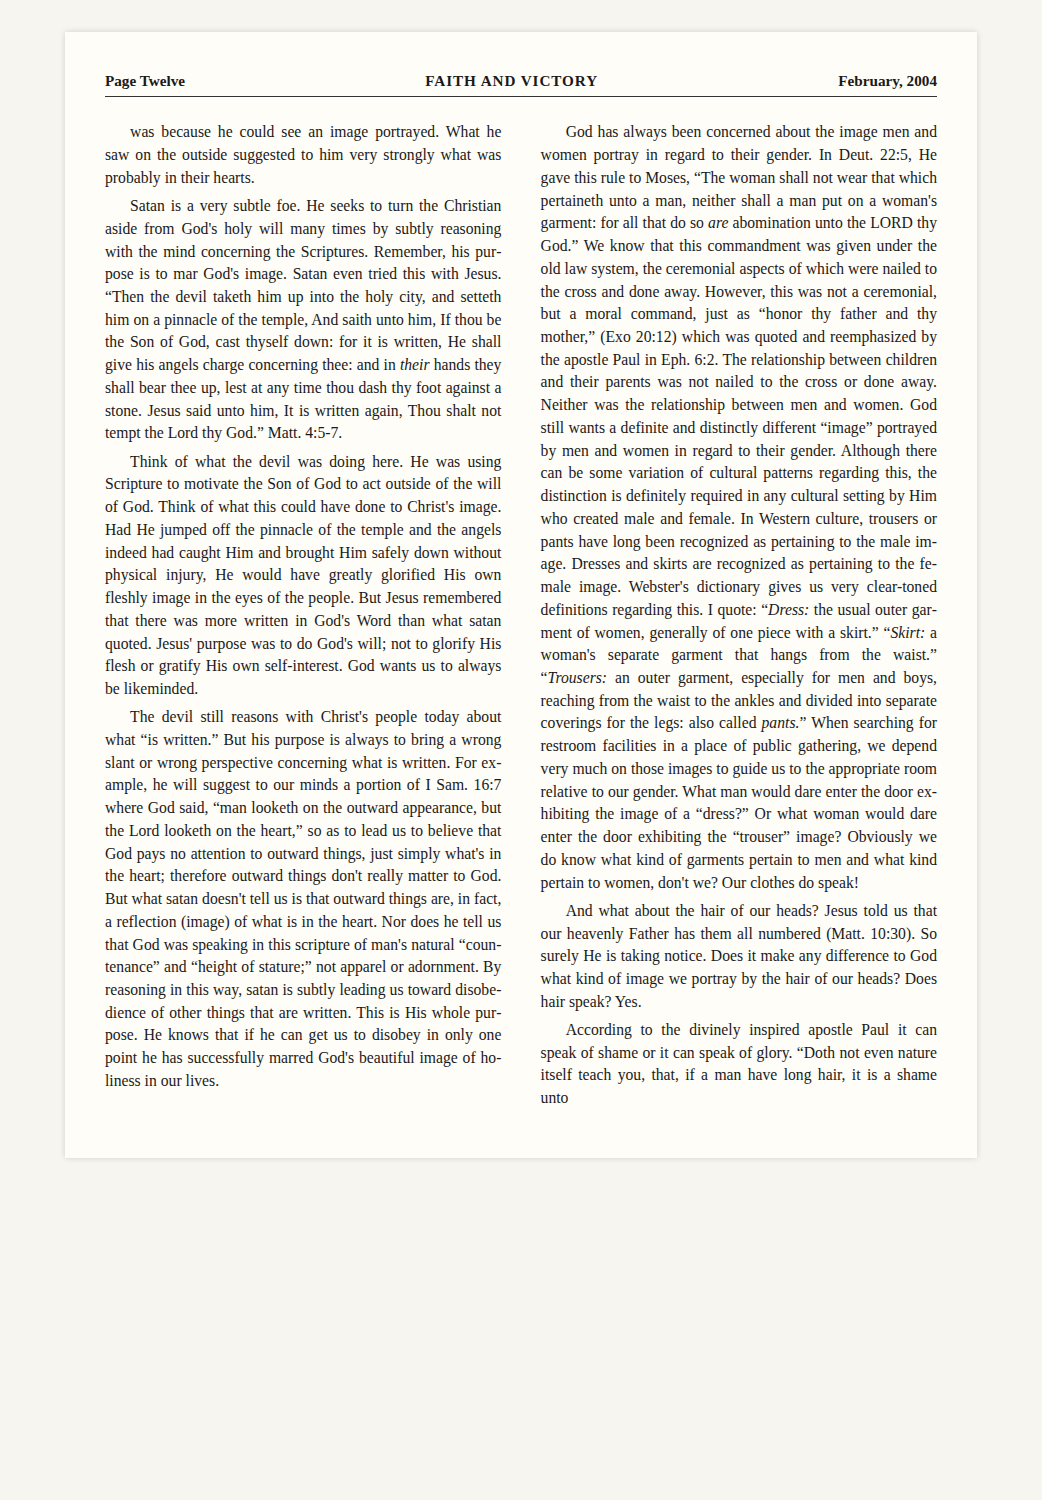Page Twelve Faith and Victory February, 2004
was because he could see an image portrayed. What he saw on the outside suggested to him very strongly what was probably in their hearts.
Satan is a very subtle foe. He seeks to turn the Christian aside from God's holy will many times by subtly reasoning with the mind concerning the Scriptures. Remember, his purpose is to mar God's image. Satan even tried this with Jesus. “Then the devil taketh him up into the holy city, and setteth him on a pinnacle of the temple, And saith unto him, If thou be the Son of God, cast thyself down: for it is written, He shall give his angels charge concerning thee: and in their hands they shall bear thee up, lest at any time thou dash thy foot against a stone. Jesus said unto him, It is written again, Thou shalt not tempt the Lord thy God.” Matt. 4:5-7.
Think of what the devil was doing here. He was using Scripture to motivate the Son of God to act outside of the will of God. Think of what this could have done to Christ's image. Had He jumped off the pinnacle of the temple and the angels indeed had caught Him and brought Him safely down without physical injury, He would have greatly glorified His own fleshly image in the eyes of the people. But Jesus remembered that there was more written in God's Word than what satan quoted. Jesus' purpose was to do God's will; not to glorify His flesh or gratify His own self-interest. God wants us to always be likeminded.
The devil still reasons with Christ's people today about what “is written.” But his purpose is always to bring a wrong slant or wrong perspective concerning what is written. For example, he will suggest to our minds a portion of I Sam. 16:7 where God said, “man looketh on the outward appearance, but the Lord looketh on the heart,” so as to lead us to believe that God pays no attention to outward things, just simply what's in the heart; therefore outward things don't really matter to God. But what satan doesn't tell us is that outward things are, in fact, a reflection (image) of what is in the heart. Nor does he tell us that God was speaking in this scripture of man's natural “countenance” and “height of stature;” not apparel or adornment. By reasoning in this way, satan is subtly leading us toward disobedience of other things that are written. This is His whole purpose. He knows that if he can get us to disobey in only one point he has successfully marred God's beautiful image of holiness in our lives.
God has always been concerned about the image men and women portray in regard to their gender. In Deut. 22:5, He gave this rule to Moses, “The woman shall not wear that which pertaineth unto a man, neither shall a man put on a woman's garment: for all that do so are abomination unto the LORD thy God.” We know that this commandment was given under the old law system, the ceremonial aspects of which were nailed to the cross and done away. However, this was not a ceremonial, but a moral command, just as “honor thy father and thy mother,” (Exo 20:12) which was quoted and reemphasized by the apostle Paul in Eph. 6:2. The relationship between children and their parents was not nailed to the cross or done away. Neither was the relationship between men and women. God still wants a definite and distinctly different “image” portrayed by men and women in regard to their gender. Although there can be some variation of cultural patterns regarding this, the distinction is definitely required in any cultural setting by Him who created male and female. In Western culture, trousers or pants have long been recognized as pertaining to the male image. Dresses and skirts are recognized as pertaining to the female image. Webster's dictionary gives us very clear-toned definitions regarding this. I quote: “Dress: the usual outer garment of women, generally of one piece with a skirt.” “Skirt: a woman's separate garment that hangs from the waist.” “Trousers: an outer garment, especially for men and boys, reaching from the waist to the ankles and divided into separate coverings for the legs: also called pants.” When searching for restroom facilities in a place of public gathering, we depend very much on those images to guide us to the appropriate room relative to our gender. What man would dare enter the door exhibiting the image of a “dress?” Or what woman would dare enter the door exhibiting the “trouser” image? Obviously we do know what kind of garments pertain to men and what kind pertain to women, don't we? Our clothes do speak!
And what about the hair of our heads? Jesus told us that our heavenly Father has them all numbered (Matt. 10:30). So surely He is taking notice. Does it make any difference to God what kind of image we portray by the hair of our heads? Does hair speak? Yes.
According to the divinely inspired apostle Paul it can speak of shame or it can speak of glory. “Doth not even nature itself teach you, that, if a man have long hair, it is a shame unto